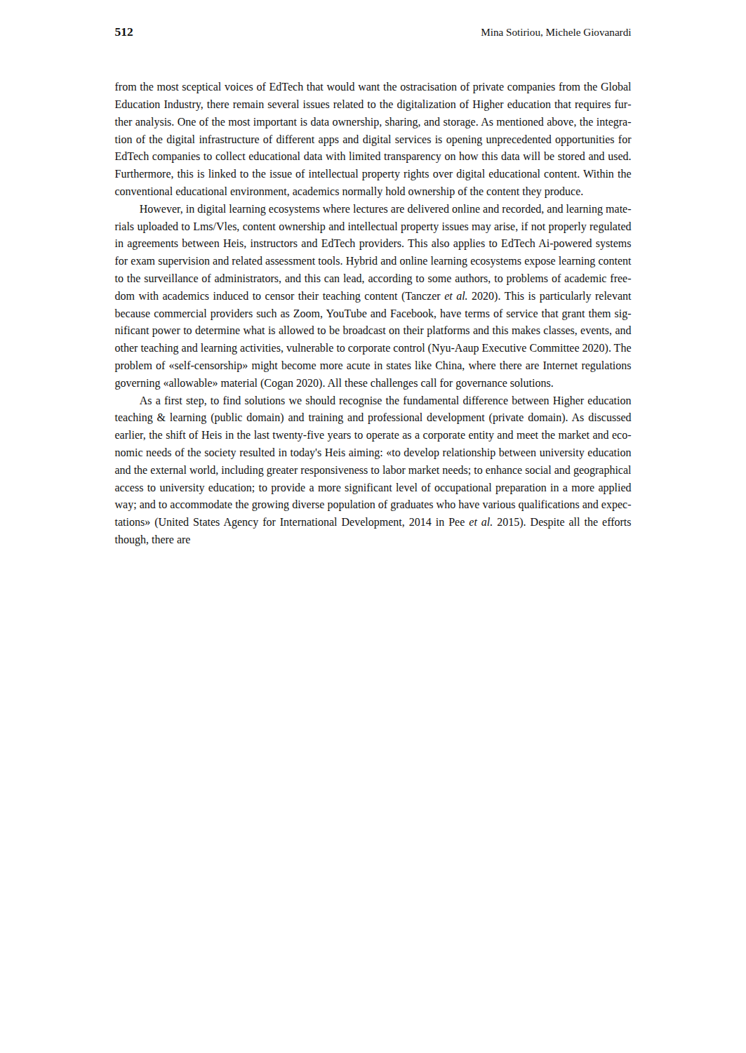512 Mina Sotiriou, Michele Giovanardi
from the most sceptical voices of EdTech that would want the ostracisation of private companies from the Global Education Industry, there remain several issues related to the digitalization of Higher education that requires further analysis. One of the most important is data ownership, sharing, and storage. As mentioned above, the integration of the digital infrastructure of different apps and digital services is opening unprecedented opportunities for EdTech companies to collect educational data with limited transparency on how this data will be stored and used. Furthermore, this is linked to the issue of intellectual property rights over digital educational content. Within the conventional educational environment, academics normally hold ownership of the content they produce.
However, in digital learning ecosystems where lectures are delivered online and recorded, and learning materials uploaded to Lms/Vles, content ownership and intellectual property issues may arise, if not properly regulated in agreements between Heis, instructors and EdTech providers. This also applies to EdTech Ai-powered systems for exam supervision and related assessment tools. Hybrid and online learning ecosystems expose learning content to the surveillance of administrators, and this can lead, according to some authors, to problems of academic freedom with academics induced to censor their teaching content (Tanczer et al. 2020). This is particularly relevant because commercial providers such as Zoom, YouTube and Facebook, have terms of service that grant them significant power to determine what is allowed to be broadcast on their platforms and this makes classes, events, and other teaching and learning activities, vulnerable to corporate control (Nyu-Aaup Executive Committee 2020). The problem of «self-censorship» might become more acute in states like China, where there are Internet regulations governing «allowable» material (Cogan 2020). All these challenges call for governance solutions.
As a first step, to find solutions we should recognise the fundamental difference between Higher education teaching & learning (public domain) and training and professional development (private domain). As discussed earlier, the shift of Heis in the last twenty-five years to operate as a corporate entity and meet the market and economic needs of the society resulted in today's Heis aiming: «to develop relationship between university education and the external world, including greater responsiveness to labor market needs; to enhance social and geographical access to university education; to provide a more significant level of occupational preparation in a more applied way; and to accommodate the growing diverse population of graduates who have various qualifications and expectations» (United States Agency for International Development, 2014 in Pee et al. 2015). Despite all the efforts though, there are